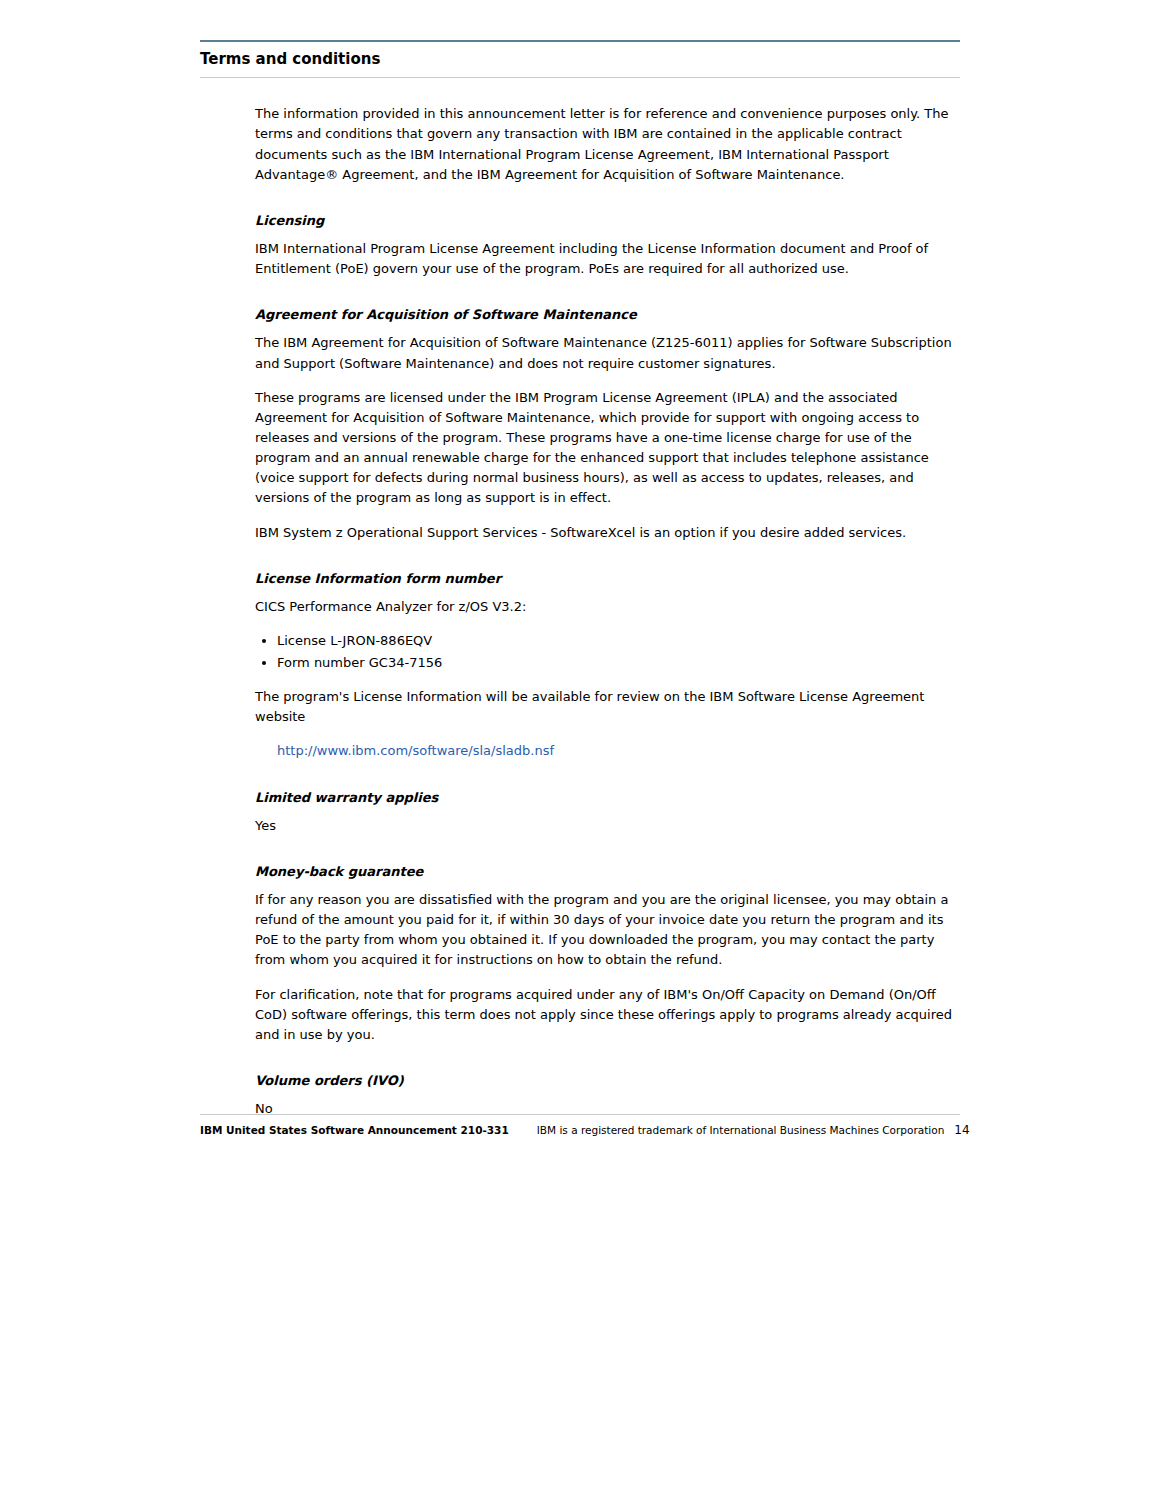Terms and conditions
The information provided in this announcement letter is for reference and convenience purposes only. The terms and conditions that govern any transaction with IBM are contained in the applicable contract documents such as the IBM International Program License Agreement, IBM International Passport Advantage® Agreement, and the IBM Agreement for Acquisition of Software Maintenance.
Licensing
IBM International Program License Agreement including the License Information document and Proof of Entitlement (PoE) govern your use of the program. PoEs are required for all authorized use.
Agreement for Acquisition of Software Maintenance
The IBM Agreement for Acquisition of Software Maintenance (Z125-6011) applies for Software Subscription and Support (Software Maintenance) and does not require customer signatures.
These programs are licensed under the IBM Program License Agreement (IPLA) and the associated Agreement for Acquisition of Software Maintenance, which provide for support with ongoing access to releases and versions of the program. These programs have a one-time license charge for use of the program and an annual renewable charge for the enhanced support that includes telephone assistance (voice support for defects during normal business hours), as well as access to updates, releases, and versions of the program as long as support is in effect.
IBM System z Operational Support Services - SoftwareXcel is an option if you desire added services.
License Information form number
CICS Performance Analyzer for z/OS V3.2:
License L-JRON-886EQV
Form number GC34-7156
The program's License Information will be available for review on the IBM Software License Agreement website
http://www.ibm.com/software/sla/sladb.nsf
Limited warranty applies
Yes
Money-back guarantee
If for any reason you are dissatisfied with the program and you are the original licensee, you may obtain a refund of the amount you paid for it, if within 30 days of your invoice date you return the program and its PoE to the party from whom you obtained it. If you downloaded the program, you may contact the party from whom you acquired it for instructions on how to obtain the refund.
For clarification, note that for programs acquired under any of IBM's On/Off Capacity on Demand (On/Off CoD) software offerings, this term does not apply since these offerings apply to programs already acquired and in use by you.
Volume orders (IVO)
No
IBM United States Software Announcement 210-331 IBM is a registered trademark of International Business Machines Corporation
14